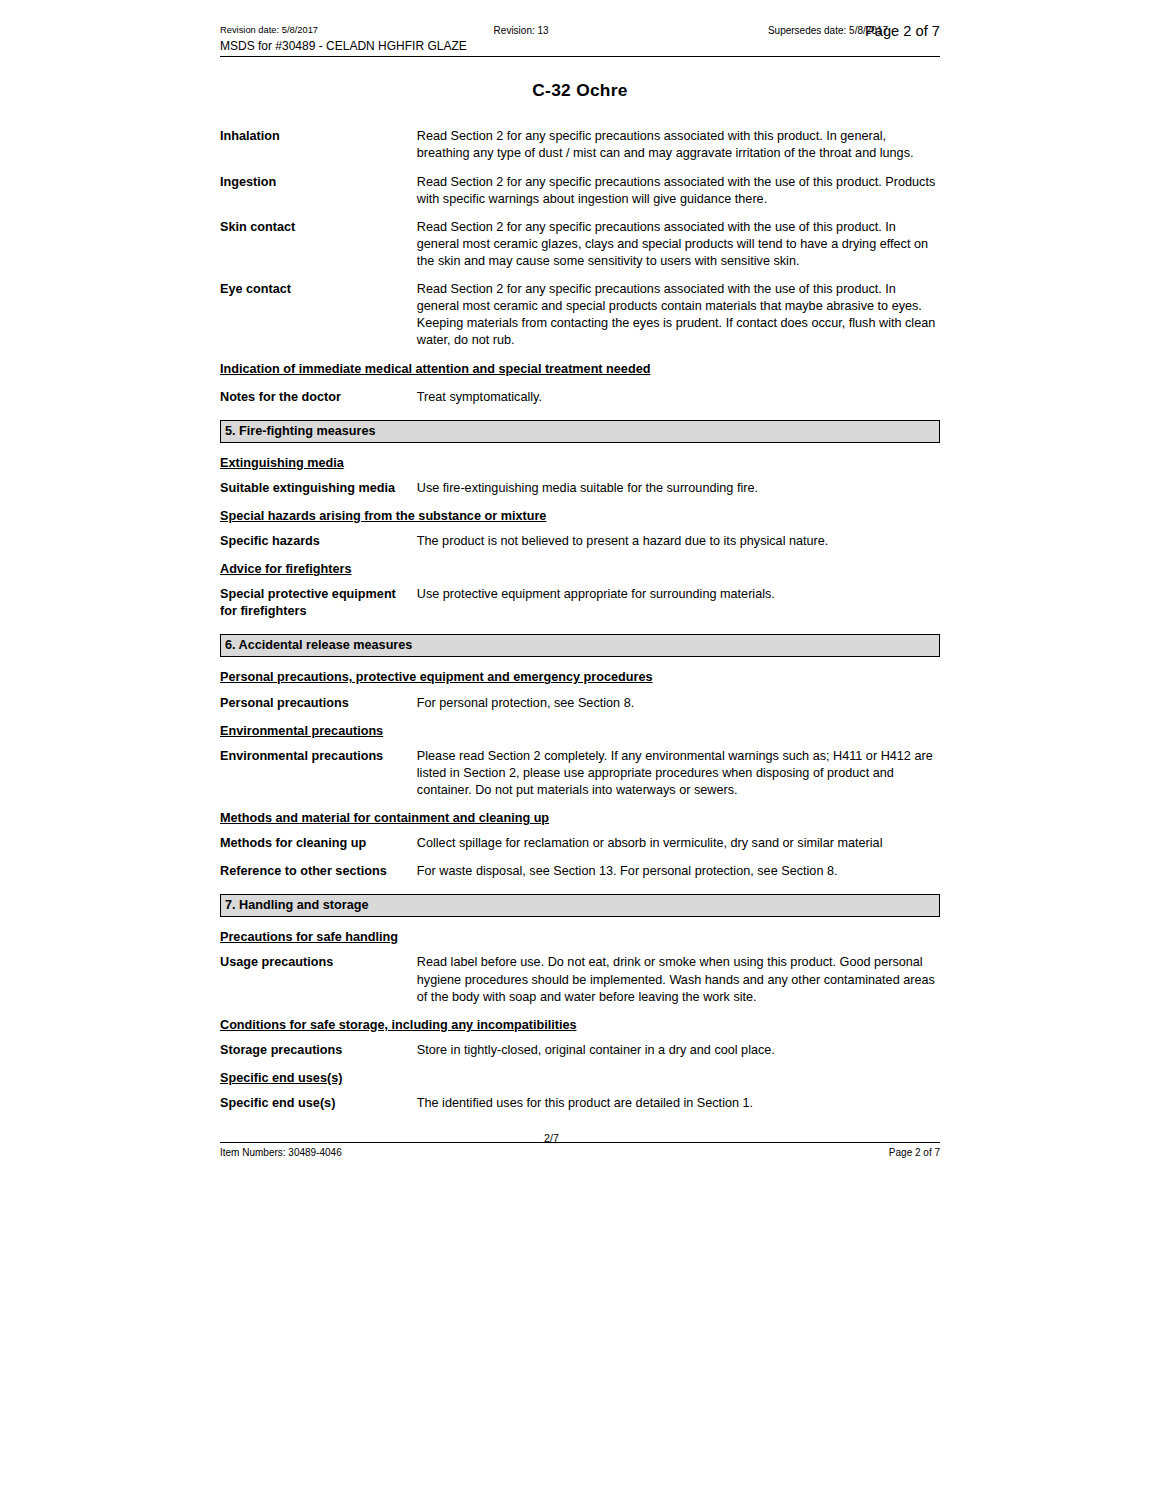Revision date: 5/8/2017 MSDS for #30489 - CELADN HGHFIR GLAZE
Revision: 13
Supersedes date: 5/8/2017 Page 2 of 7
C-32 Ochre
Inhalation
Read Section 2 for any specific precautions associated with this product. In general, breathing any type of dust / mist can and may aggravate irritation of the throat and lungs.
Ingestion
Read Section 2 for any specific precautions associated with the use of this product. Products with specific warnings about ingestion will give guidance there.
Skin contact
Read Section 2 for any specific precautions associated with the use of this product. In general most ceramic glazes, clays and special products will tend to have a drying effect on the skin and may cause some sensitivity to users with sensitive skin.
Eye contact
Read Section 2 for any specific precautions associated with the use of this product. In general most ceramic and special products contain materials that maybe abrasive to eyes. Keeping materials from contacting the eyes is prudent. If contact does occur, flush with clean water, do not rub.
Indication of immediate medical attention and special treatment needed
Notes for the doctor
Treat symptomatically.
5. Fire-fighting measures
Extinguishing media
Suitable extinguishing media
Use fire-extinguishing media suitable for the surrounding fire.
Special hazards arising from the substance or mixture
Specific hazards
The product is not believed to present a hazard due to its physical nature.
Advice for firefighters
Special protective equipment for firefighters
Use protective equipment appropriate for surrounding materials.
6. Accidental release measures
Personal precautions, protective equipment and emergency procedures
Personal precautions
For personal protection, see Section 8.
Environmental precautions
Environmental precautions
Please read Section 2 completely. If any environmental warnings such as; H411 or H412 are listed in Section 2, please use appropriate procedures when disposing of product and container. Do not put materials into waterways or sewers.
Methods and material for containment and cleaning up
Methods for cleaning up
Collect spillage for reclamation or absorb in vermiculite, dry sand or similar material
Reference to other sections
For waste disposal, see Section 13. For personal protection, see Section 8.
7. Handling and storage
Precautions for safe handling
Usage precautions
Read label before use. Do not eat, drink or smoke when using this product. Good personal hygiene procedures should be implemented. Wash hands and any other contaminated areas of the body with soap and water before leaving the work site.
Conditions for safe storage, including any incompatibilities
Storage precautions
Store in tightly-closed, original container in a dry and cool place.
Specific end uses(s)
Specific end use(s)
The identified uses for this product are detailed in Section 1.
2/7
Item Numbers: 30489-4046
Page 2 of 7